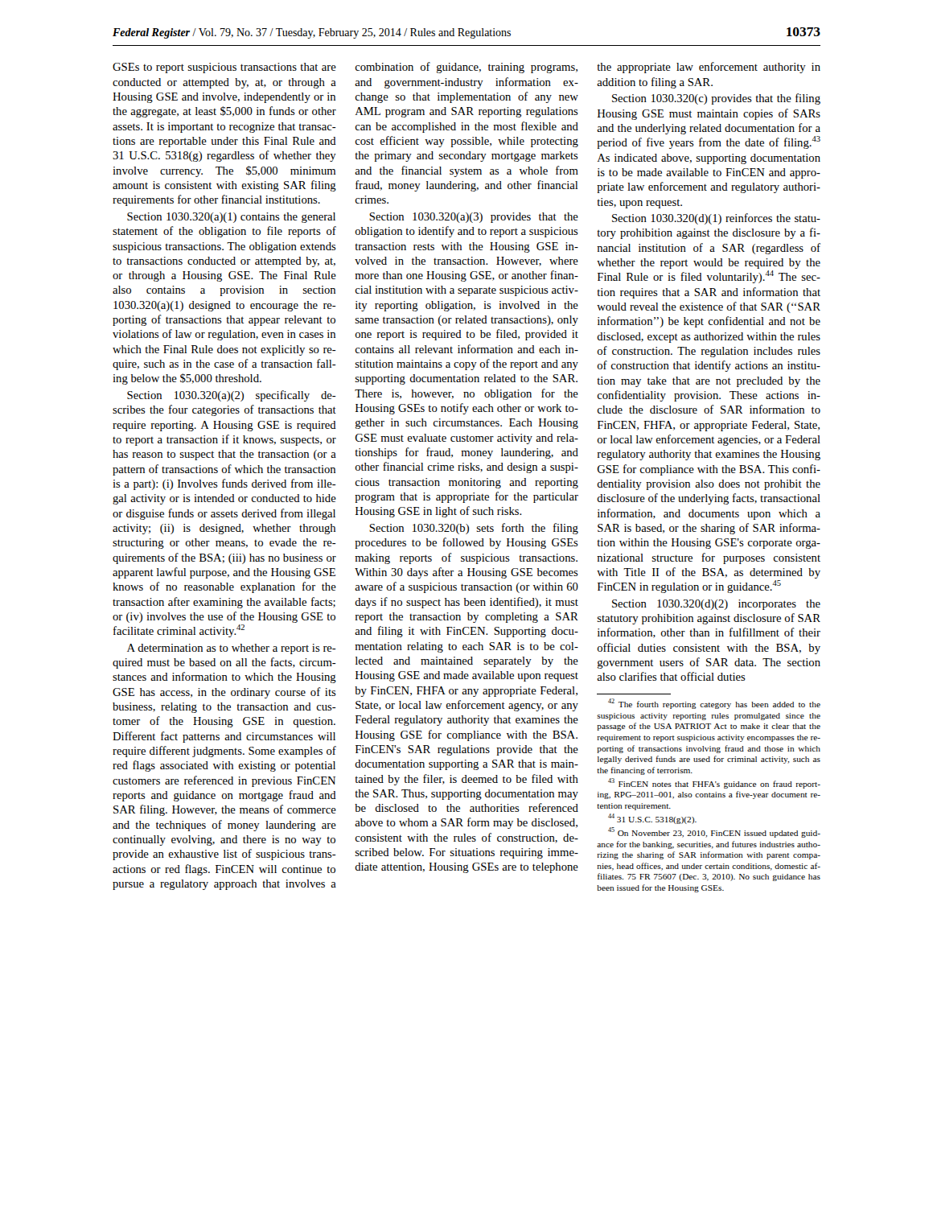Federal Register / Vol. 79, No. 37 / Tuesday, February 25, 2014 / Rules and Regulations
10373
GSEs to report suspicious transactions that are conducted or attempted by, at, or through a Housing GSE and involve, independently or in the aggregate, at least $5,000 in funds or other assets. It is important to recognize that transactions are reportable under this Final Rule and 31 U.S.C. 5318(g) regardless of whether they involve currency. The $5,000 minimum amount is consistent with existing SAR filing requirements for other financial institutions.
Section 1030.320(a)(1) contains the general statement of the obligation to file reports of suspicious transactions. The obligation extends to transactions conducted or attempted by, at, or through a Housing GSE. The Final Rule also contains a provision in section 1030.320(a)(1) designed to encourage the reporting of transactions that appear relevant to violations of law or regulation, even in cases in which the Final Rule does not explicitly so require, such as in the case of a transaction falling below the $5,000 threshold.
Section 1030.320(a)(2) specifically describes the four categories of transactions that require reporting. A Housing GSE is required to report a transaction if it knows, suspects, or has reason to suspect that the transaction (or a pattern of transactions of which the transaction is a part): (i) Involves funds derived from illegal activity or is intended or conducted to hide or disguise funds or assets derived from illegal activity; (ii) is designed, whether through structuring or other means, to evade the requirements of the BSA; (iii) has no business or apparent lawful purpose, and the Housing GSE knows of no reasonable explanation for the transaction after examining the available facts; or (iv) involves the use of the Housing GSE to facilitate criminal activity.42
A determination as to whether a report is required must be based on all the facts, circumstances and information to which the Housing GSE has access, in the ordinary course of its business, relating to the transaction and customer of the Housing GSE in question. Different fact patterns and circumstances will require different judgments. Some examples of red flags associated with existing or potential customers are referenced in previous FinCEN reports and guidance on mortgage fraud and SAR filing. However, the means of commerce and the techniques of money laundering are continually evolving, and there is no way to provide an exhaustive list of suspicious transactions or red flags. FinCEN will continue to pursue a regulatory approach that involves a combination of guidance, training programs, and government-industry information exchange so that implementation of any new AML program and SAR reporting regulations can be accomplished in the most flexible and cost efficient way possible, while protecting the primary and secondary mortgage markets and the financial system as a whole from fraud, money laundering, and other financial crimes.
Section 1030.320(a)(3) provides that the obligation to identify and to report a suspicious transaction rests with the Housing GSE involved in the transaction. However, where more than one Housing GSE, or another financial institution with a separate suspicious activity reporting obligation, is involved in the same transaction (or related transactions), only one report is required to be filed, provided it contains all relevant information and each institution maintains a copy of the report and any supporting documentation related to the SAR. There is, however, no obligation for the Housing GSEs to notify each other or work together in such circumstances. Each Housing GSE must evaluate customer activity and relationships for fraud, money laundering, and other financial crime risks, and design a suspicious transaction monitoring and reporting program that is appropriate for the particular Housing GSE in light of such risks.
Section 1030.320(b) sets forth the filing procedures to be followed by Housing GSEs making reports of suspicious transactions. Within 30 days after a Housing GSE becomes aware of a suspicious transaction (or within 60 days if no suspect has been identified), it must report the transaction by completing a SAR and filing it with FinCEN. Supporting documentation relating to each SAR is to be collected and maintained separately by the Housing GSE and made available upon request by FinCEN, FHFA or any appropriate Federal, State, or local law enforcement agency, or any Federal regulatory authority that examines the Housing GSE for compliance with the BSA. FinCEN's SAR regulations provide that the documentation supporting a SAR that is maintained by the filer, is deemed to be filed with the SAR. Thus, supporting documentation may be disclosed to the authorities referenced above to whom a SAR form may be disclosed, consistent with the rules of construction, described below. For situations requiring immediate attention, Housing GSEs are to telephone the appropriate law enforcement authority in addition to filing a SAR.
Section 1030.320(c) provides that the filing Housing GSE must maintain copies of SARs and the underlying related documentation for a period of five years from the date of filing.43 As indicated above, supporting documentation is to be made available to FinCEN and appropriate law enforcement and regulatory authorities, upon request.
Section 1030.320(d)(1) reinforces the statutory prohibition against the disclosure by a financial institution of a SAR (regardless of whether the report would be required by the Final Rule or is filed voluntarily).44 The section requires that a SAR and information that would reveal the existence of that SAR (‘‘SAR information’’) be kept confidential and not be disclosed, except as authorized within the rules of construction. The regulation includes rules of construction that identify actions an institution may take that are not precluded by the confidentiality provision. These actions include the disclosure of SAR information to FinCEN, FHFA, or appropriate Federal, State, or local law enforcement agencies, or a Federal regulatory authority that examines the Housing GSE for compliance with the BSA. This confidentiality provision also does not prohibit the disclosure of the underlying facts, transactional information, and documents upon which a SAR is based, or the sharing of SAR information within the Housing GSE's corporate organizational structure for purposes consistent with Title II of the BSA, as determined by FinCEN in regulation or in guidance.45
Section 1030.320(d)(2) incorporates the statutory prohibition against disclosure of SAR information, other than in fulfillment of their official duties consistent with the BSA, by government users of SAR data. The section also clarifies that official duties
42 The fourth reporting category has been added to the suspicious activity reporting rules promulgated since the passage of the USA PATRIOT Act to make it clear that the requirement to report suspicious activity encompasses the reporting of transactions involving fraud and those in which legally derived funds are used for criminal activity, such as the financing of terrorism.
43 FinCEN notes that FHFA's guidance on fraud reporting, RPG–2011–001, also contains a five-year document retention requirement.
44 31 U.S.C. 5318(g)(2).
45 On November 23, 2010, FinCEN issued updated guidance for the banking, securities, and futures industries authorizing the sharing of SAR information with parent companies, head offices, and under certain conditions, domestic affiliates. 75 FR 75607 (Dec. 3, 2010). No such guidance has been issued for the Housing GSEs.